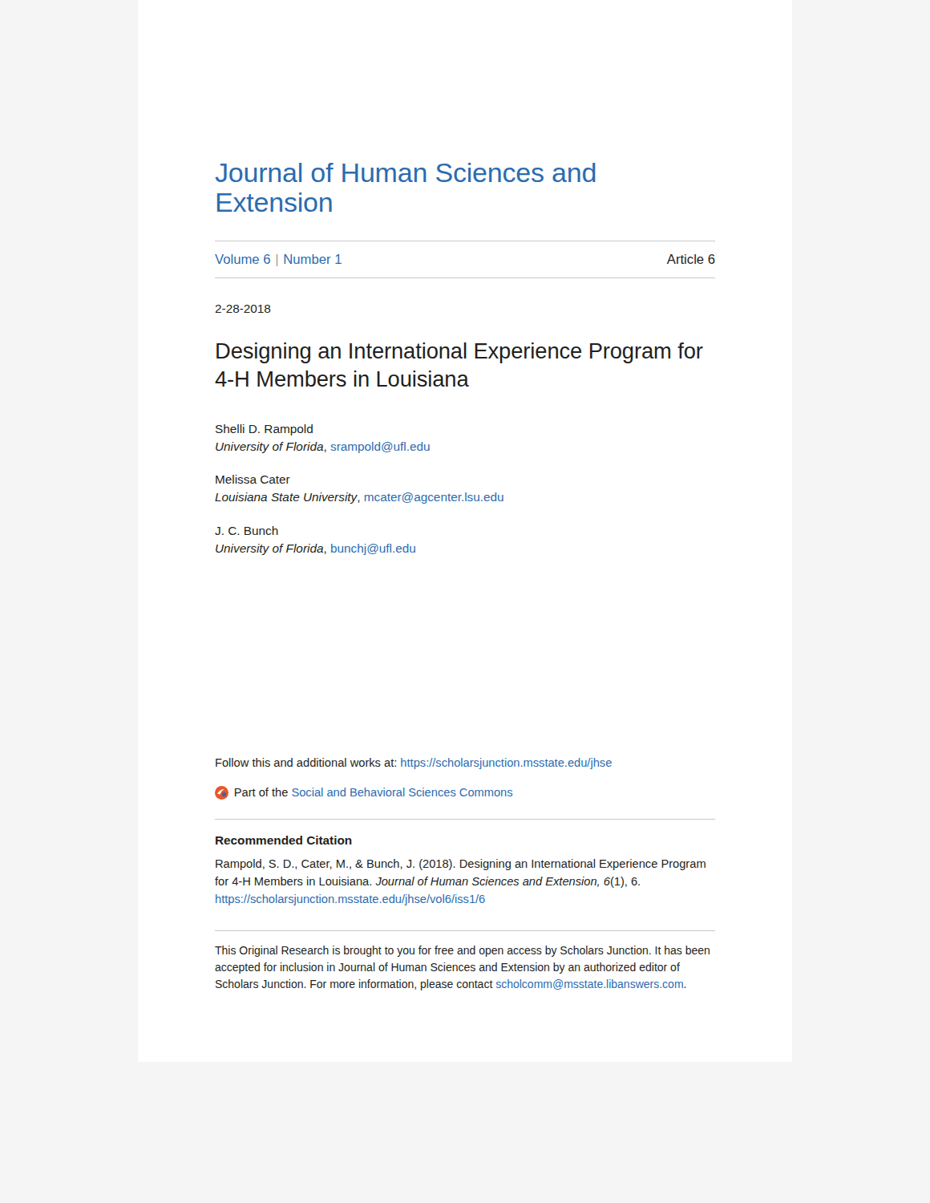Journal of Human Sciences and Extension
Volume 6|Number 1
Article 6
2-28-2018
Designing an International Experience Program for 4-H Members in Louisiana
Shelli D. Rampold University of Florida, srampold@ufl.edu
Melissa Cater Louisiana State University, mcater@agcenter.lsu.edu
J. C. Bunch University of Florida, bunchj@ufl.edu
Follow this and additional works at: https://scholarsjunction.msstate.edu/jhse
Part of the Social and Behavioral Sciences Commons
Recommended Citation
Rampold, S. D., Cater, M., & Bunch, J. (2018). Designing an International Experience Program for 4-H Members in Louisiana. Journal of Human Sciences and Extension, 6(1), 6.
https://scholarsjunction.msstate.edu/jhse/vol6/iss1/6
This Original Research is brought to you for free and open access by Scholars Junction. It has been accepted for inclusion in Journal of Human Sciences and Extension by an authorized editor of Scholars Junction. For more information, please contact scholcomm@msstate.libanswers.com.